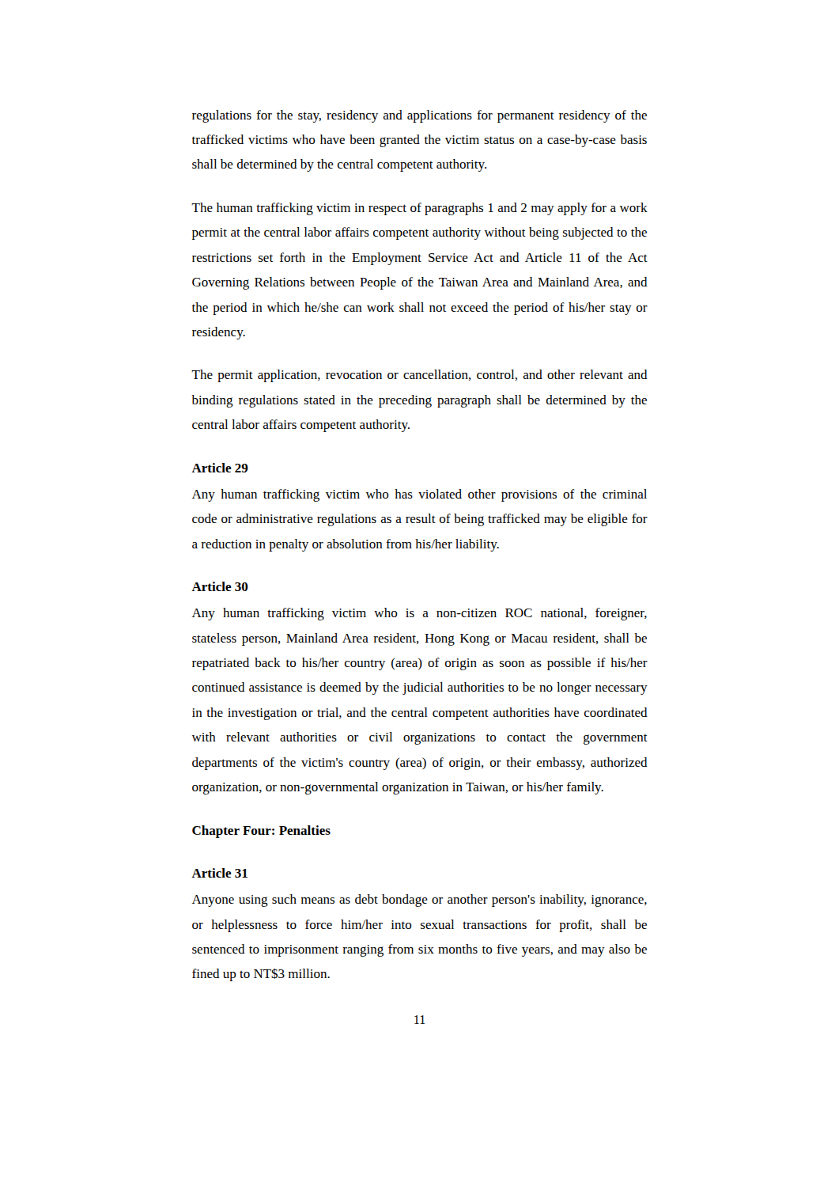regulations for the stay, residency and applications for permanent residency of the trafficked victims who have been granted the victim status on a case-by-case basis shall be determined by the central competent authority.
The human trafficking victim in respect of paragraphs 1 and 2 may apply for a work permit at the central labor affairs competent authority without being subjected to the restrictions set forth in the Employment Service Act and Article 11 of the Act Governing Relations between People of the Taiwan Area and Mainland Area, and the period in which he/she can work shall not exceed the period of his/her stay or residency.
The permit application, revocation or cancellation, control, and other relevant and binding regulations stated in the preceding paragraph shall be determined by the central labor affairs competent authority.
Article 29
Any human trafficking victim who has violated other provisions of the criminal code or administrative regulations as a result of being trafficked may be eligible for a reduction in penalty or absolution from his/her liability.
Article 30
Any human trafficking victim who is a non-citizen ROC national, foreigner, stateless person, Mainland Area resident, Hong Kong or Macau resident, shall be repatriated back to his/her country (area) of origin as soon as possible if his/her continued assistance is deemed by the judicial authorities to be no longer necessary in the investigation or trial, and the central competent authorities have coordinated with relevant authorities or civil organizations to contact the government departments of the victim's country (area) of origin, or their embassy, authorized organization, or non-governmental organization in Taiwan, or his/her family.
Chapter Four: Penalties
Article 31
Anyone using such means as debt bondage or another person's inability, ignorance, or helplessness to force him/her into sexual transactions for profit, shall be sentenced to imprisonment ranging from six months to five years, and may also be fined up to NT$3 million.
11